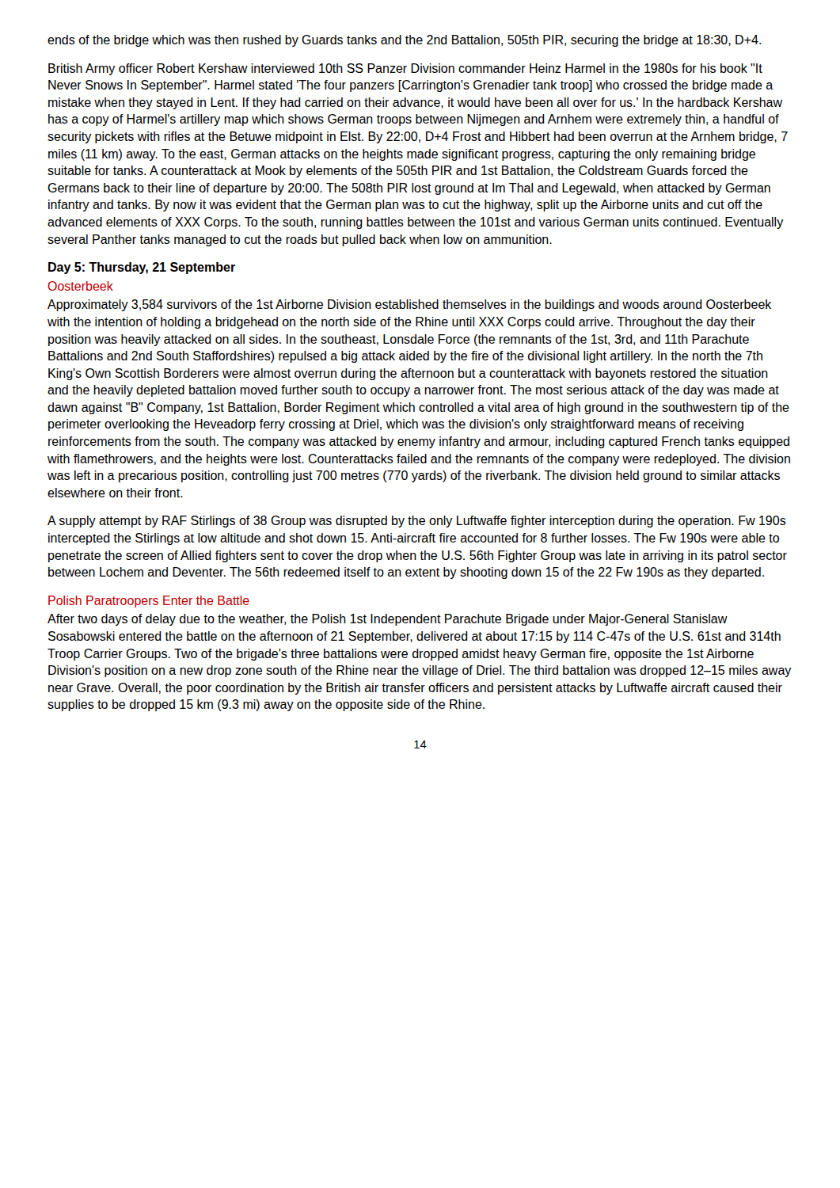ends of the bridge which was then rushed by Guards tanks and the 2nd Battalion, 505th PIR, securing the bridge at 18:30, D+4.
British Army officer Robert Kershaw interviewed 10th SS Panzer Division commander Heinz Harmel in the 1980s for his book "It Never Snows In September". Harmel stated 'The four panzers [Carrington's Grenadier tank troop] who crossed the bridge made a mistake when they stayed in Lent. If they had carried on their advance, it would have been all over for us.' In the hardback Kershaw has a copy of Harmel's artillery map which shows German troops between Nijmegen and Arnhem were extremely thin, a handful of security pickets with rifles at the Betuwe midpoint in Elst. By 22:00, D+4 Frost and Hibbert had been overrun at the Arnhem bridge, 7 miles (11 km) away. To the east, German attacks on the heights made significant progress, capturing the only remaining bridge suitable for tanks. A counterattack at Mook by elements of the 505th PIR and 1st Battalion, the Coldstream Guards forced the Germans back to their line of departure by 20:00. The 508th PIR lost ground at Im Thal and Legewald, when attacked by German infantry and tanks. By now it was evident that the German plan was to cut the highway, split up the Airborne units and cut off the advanced elements of XXX Corps. To the south, running battles between the 101st and various German units continued. Eventually several Panther tanks managed to cut the roads but pulled back when low on ammunition.
Day 5: Thursday, 21 September
Oosterbeek
Approximately 3,584 survivors of the 1st Airborne Division established themselves in the buildings and woods around Oosterbeek with the intention of holding a bridgehead on the north side of the Rhine until XXX Corps could arrive. Throughout the day their position was heavily attacked on all sides. In the southeast, Lonsdale Force (the remnants of the 1st, 3rd, and 11th Parachute Battalions and 2nd South Staffordshires) repulsed a big attack aided by the fire of the divisional light artillery. In the north the 7th King's Own Scottish Borderers were almost overrun during the afternoon but a counterattack with bayonets restored the situation and the heavily depleted battalion moved further south to occupy a narrower front. The most serious attack of the day was made at dawn against "B" Company, 1st Battalion, Border Regiment which controlled a vital area of high ground in the southwestern tip of the perimeter overlooking the Heveadorp ferry crossing at Driel, which was the division's only straightforward means of receiving reinforcements from the south. The company was attacked by enemy infantry and armour, including captured French tanks equipped with flamethrowers, and the heights were lost. Counterattacks failed and the remnants of the company were redeployed. The division was left in a precarious position, controlling just 700 metres (770 yards) of the riverbank. The division held ground to similar attacks elsewhere on their front.
A supply attempt by RAF Stirlings of 38 Group was disrupted by the only Luftwaffe fighter interception during the operation. Fw 190s intercepted the Stirlings at low altitude and shot down 15. Anti-aircraft fire accounted for 8 further losses. The Fw 190s were able to penetrate the screen of Allied fighters sent to cover the drop when the U.S. 56th Fighter Group was late in arriving in its patrol sector between Lochem and Deventer. The 56th redeemed itself to an extent by shooting down 15 of the 22 Fw 190s as they departed.
Polish Paratroopers Enter the Battle
After two days of delay due to the weather, the Polish 1st Independent Parachute Brigade under Major-General Stanislaw Sosabowski entered the battle on the afternoon of 21 September, delivered at about 17:15 by 114 C-47s of the U.S. 61st and 314th Troop Carrier Groups. Two of the brigade's three battalions were dropped amidst heavy German fire, opposite the 1st Airborne Division's position on a new drop zone south of the Rhine near the village of Driel. The third battalion was dropped 12–15 miles away near Grave. Overall, the poor coordination by the British air transfer officers and persistent attacks by Luftwaffe aircraft caused their supplies to be dropped 15 km (9.3 mi) away on the opposite side of the Rhine.
14